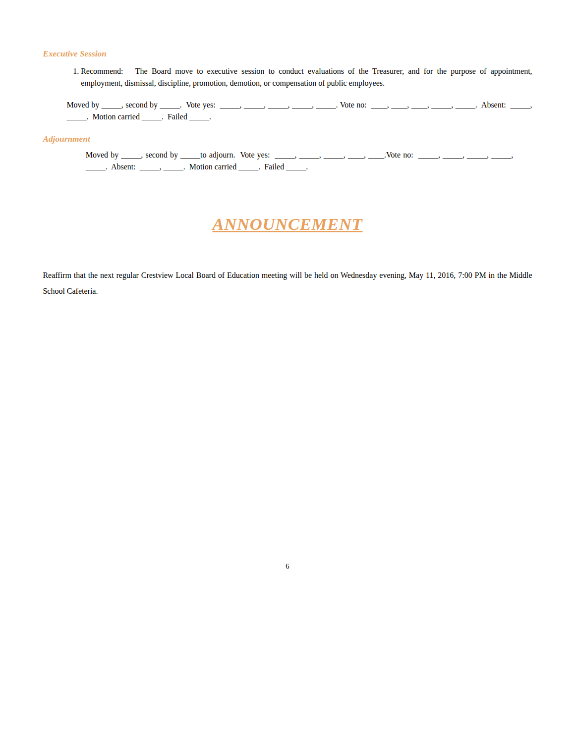Executive Session
Recommend: The Board move to executive session to conduct evaluations of the Treasurer, and for the purpose of appointment, employment, dismissal, discipline, promotion, demotion, or compensation of public employees.
Moved by _____, second by _____. Vote yes: _____, _____, _____, _____, _____. Vote no: ____, ____, ____, _____, _____. Absent: _____, _____. Motion carried _____. Failed _____.
Adjournment
Moved by _____, second by _____to adjourn. Vote yes: _____, _____, _____, ____, ____.Vote no: _____, _____, _____, _____, _____. Absent: _____, _____. Motion carried _____. Failed _____.
ANNOUNCEMENT
Reaffirm that the next regular Crestview Local Board of Education meeting will be held on Wednesday evening, May 11, 2016, 7:00 PM in the Middle School Cafeteria.
6